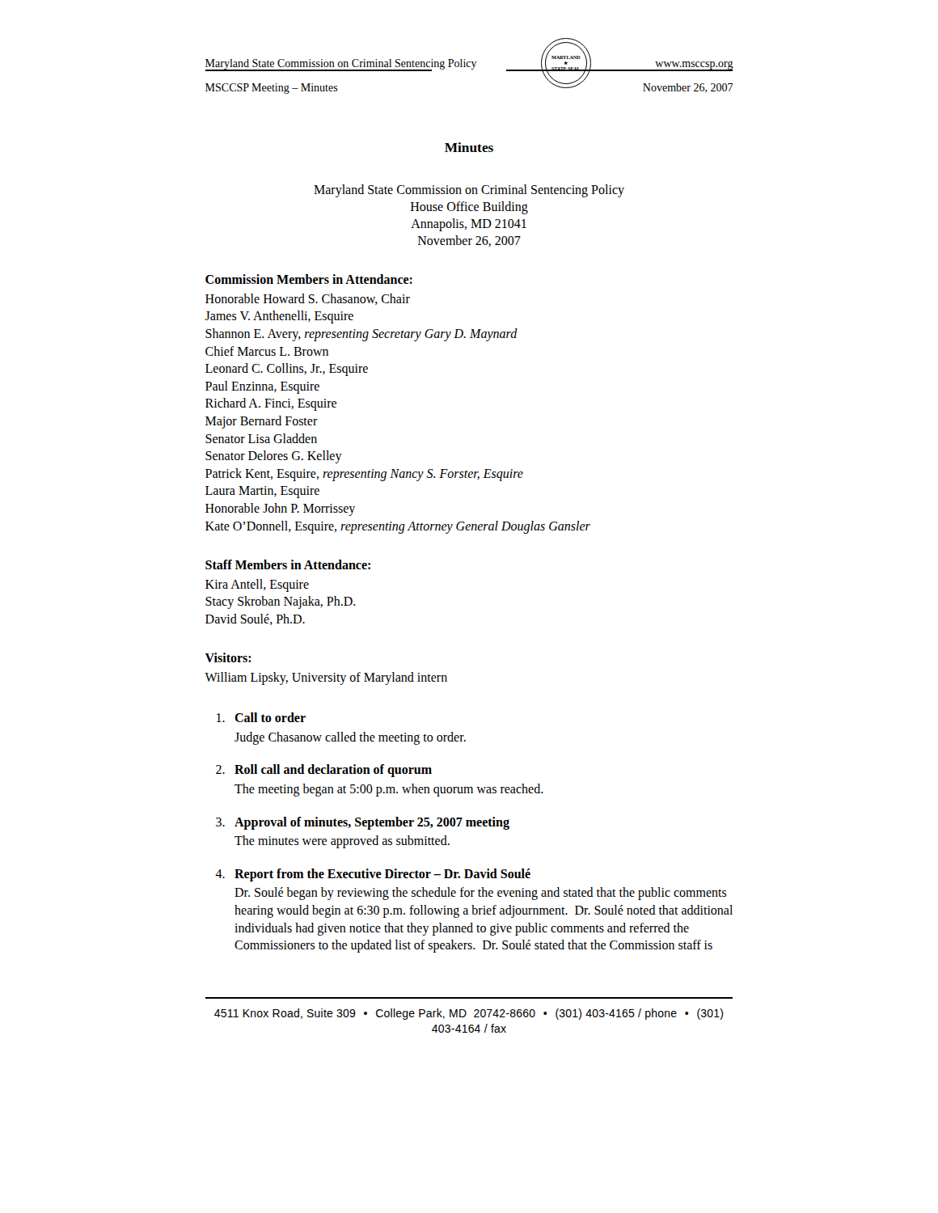Maryland State Commission on Criminal Sentencing Policy
MARYLAND ★ STATE SEAL
www.msccsp.org
MSCCSP Meeting – Minutes
November 26, 2007
Minutes
Maryland State Commission on Criminal Sentencing Policy
House Office Building
Annapolis, MD 21041
November 26, 2007
Commission Members in Attendance:
Honorable Howard S. Chasanow, Chair
James V. Anthenelli, Esquire
Shannon E. Avery, representing Secretary Gary D. Maynard
Chief Marcus L. Brown
Leonard C. Collins, Jr., Esquire
Paul Enzinna, Esquire
Richard A. Finci, Esquire
Major Bernard Foster
Senator Lisa Gladden
Senator Delores G. Kelley
Patrick Kent, Esquire, representing Nancy S. Forster, Esquire
Laura Martin, Esquire
Honorable John P. Morrissey
Kate O’Donnell, Esquire, representing Attorney General Douglas Gansler
Staff Members in Attendance:
Kira Antell, Esquire
Stacy Skroban Najaka, Ph.D.
David Soulé, Ph.D.
Visitors:
William Lipsky, University of Maryland intern
Call to order
Judge Chasanow called the meeting to order.
Roll call and declaration of quorum
The meeting began at 5:00 p.m. when quorum was reached.
Approval of minutes, September 25, 2007 meeting
The minutes were approved as submitted.
Report from the Executive Director – Dr. David Soulé
Dr. Soulé began by reviewing the schedule for the evening and stated that the public comments hearing would begin at 6:30 p.m. following a brief adjournment. Dr. Soulé noted that additional individuals had given notice that they planned to give public comments and referred the Commissioners to the updated list of speakers. Dr. Soulé stated that the Commission staff is
4511 Knox Road, Suite 309•College Park, MD 20742-8660•(301) 403-4165 / phone•(301) 403-4164 / fax